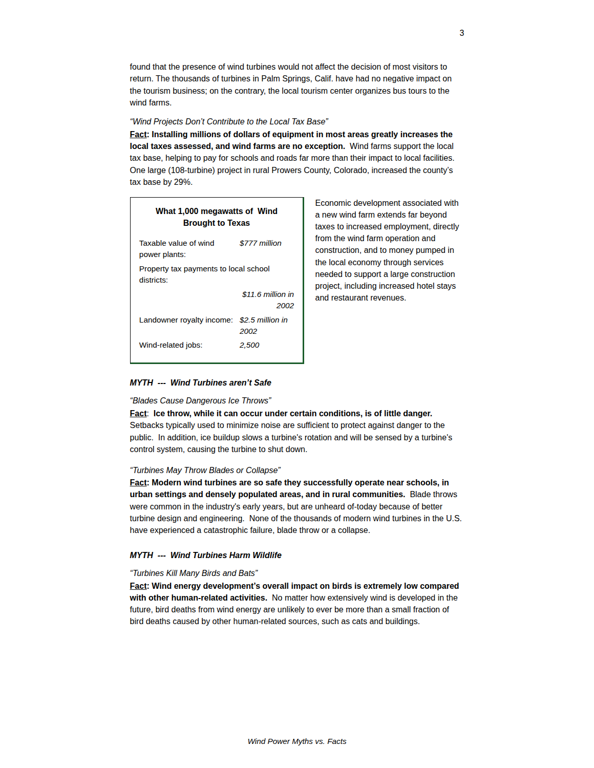3
found that the presence of wind turbines would not affect the decision of most visitors to return. The thousands of turbines in Palm Springs, Calif. have had no negative impact on the tourism business; on the contrary, the local tourism center organizes bus tours to the wind farms.
“Wind Projects Don’t Contribute to the Local Tax Base”
Fact: Installing millions of dollars of equipment in most areas greatly increases the local taxes assessed, and wind farms are no exception. Wind farms support the local tax base, helping to pay for schools and roads far more than their impact to local facilities. One large (108-turbine) project in rural Prowers County, Colorado, increased the county’s tax base by 29%.
What 1,000 megawatts of Wind Brought to Texas
| Taxable value of wind power plants: | $777 million |
| Property tax payments to local school districts: |
| | $11.6 million in 2002 |
| Landowner royalty income: | $2.5 million in 2002 |
| Wind-related jobs: | 2,500 |
Economic development associated with a new wind farm extends far beyond taxes to increased employment, directly from the wind farm operation and construction, and to money pumped in the local economy through services needed to support a large construction project, including increased hotel stays and restaurant revenues.
MYTH --- Wind Turbines aren’t Safe
“Blades Cause Dangerous Ice Throws”
Fact: Ice throw, while it can occur under certain conditions, is of little danger. Setbacks typically used to minimize noise are sufficient to protect against danger to the public. In addition, ice buildup slows a turbine's rotation and will be sensed by a turbine's control system, causing the turbine to shut down.
“Turbines May Throw Blades or Collapse”
Fact: Modern wind turbines are so safe they successfully operate near schools, in urban settings and densely populated areas, and in rural communities. Blade throws were common in the industry's early years, but are unheard of-today because of better turbine design and engineering. None of the thousands of modern wind turbines in the U.S. have experienced a catastrophic failure, blade throw or a collapse.
MYTH --- Wind Turbines Harm Wildlife
“Turbines Kill Many Birds and Bats”
Fact: Wind energy development’s overall impact on birds is extremely low compared with other human-related activities. No matter how extensively wind is developed in the future, bird deaths from wind energy are unlikely to ever be more than a small fraction of bird deaths caused by other human-related sources, such as cats and buildings.
Wind Power Myths vs. Facts